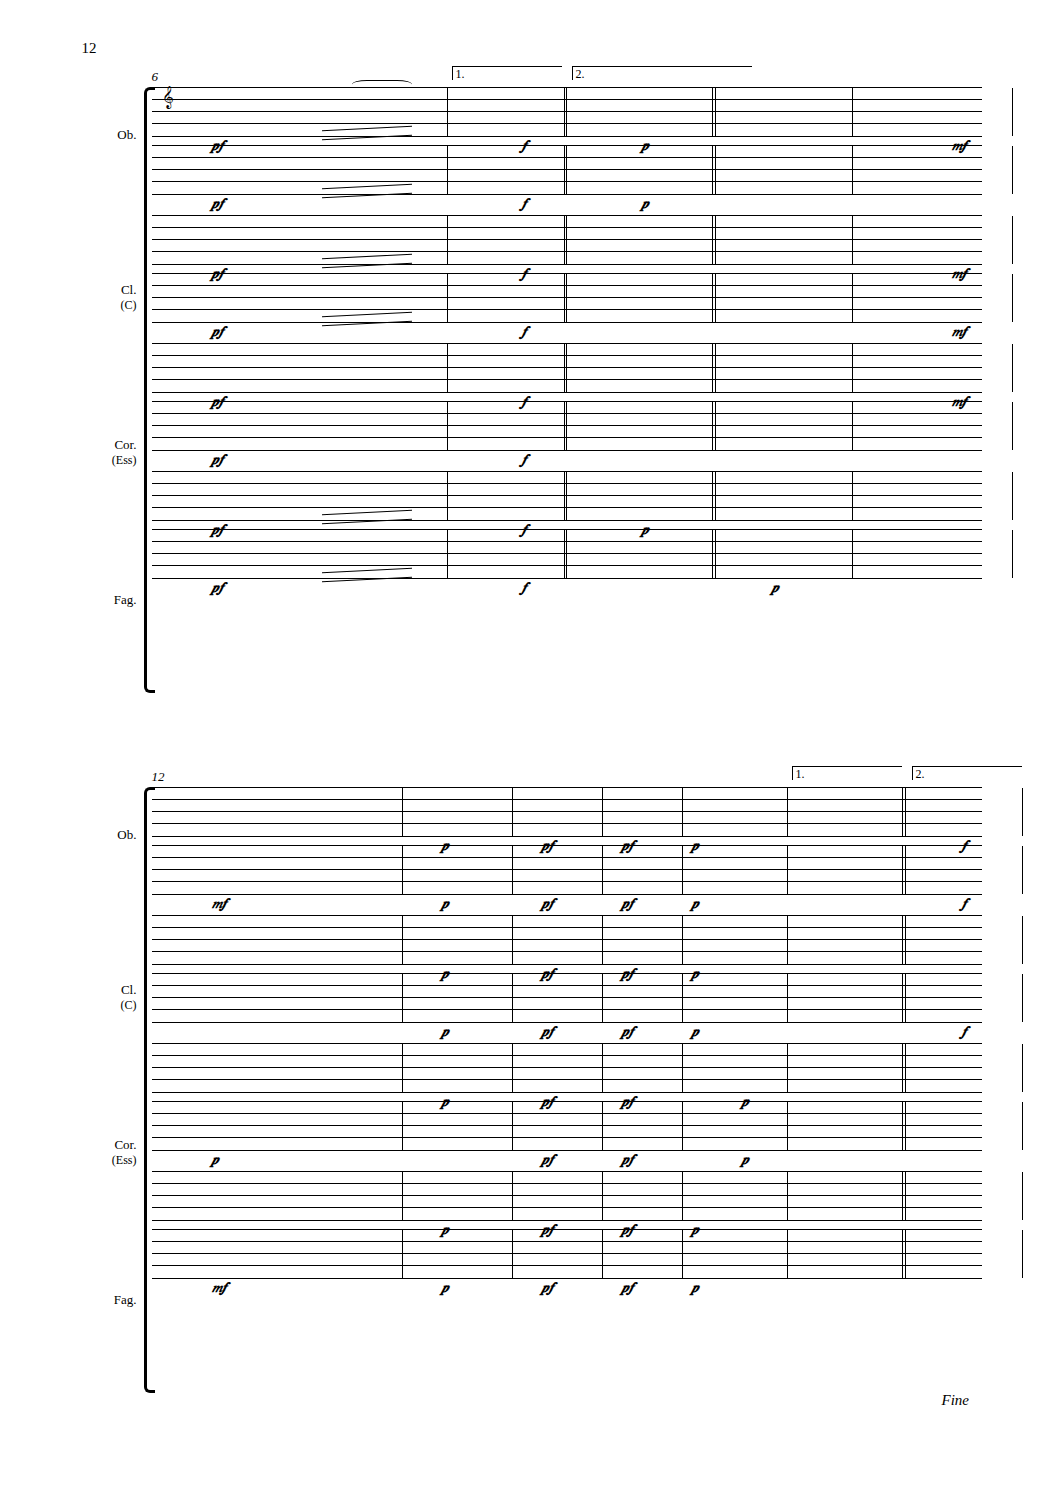12
6
Ob.
Cl.(C)
Cor.(Ess)
Fag.
𝄞 𝆏𝆑
1.
2.
𝆑 𝆏 𝆐𝆑
𝆏𝆑
𝆑 𝆏
𝆏𝆑
𝆑 𝆐𝆑
𝆏𝆑
𝆑 𝆐𝆑
𝆏𝆑 𝆑 𝆐𝆑
𝆏𝆑 𝆑
𝆏𝆑
𝆑 𝆏
𝆏𝆑
𝆑 𝆏
12
Ob.
Cl.(C)
Cor.(Ess)
Fag.
1.
2.
𝆏 𝆏𝆑 𝆏𝆑 𝆏 𝆑
𝆐𝆑 𝆏 𝆏𝆑 𝆏𝆑 𝆏 𝆑
𝆏 𝆏𝆑 𝆏𝆑 𝆏
𝆏 𝆏𝆑 𝆏𝆑 𝆏 𝆑
𝆏 𝆏𝆑 𝆏𝆑 𝆏
𝆏 𝆏𝆑 𝆏𝆑 𝆏
𝆏 𝆏𝆑 𝆏𝆑 𝆏
𝆐𝆑 𝆏 𝆏𝆑 𝆏𝆑 𝆏
Fine